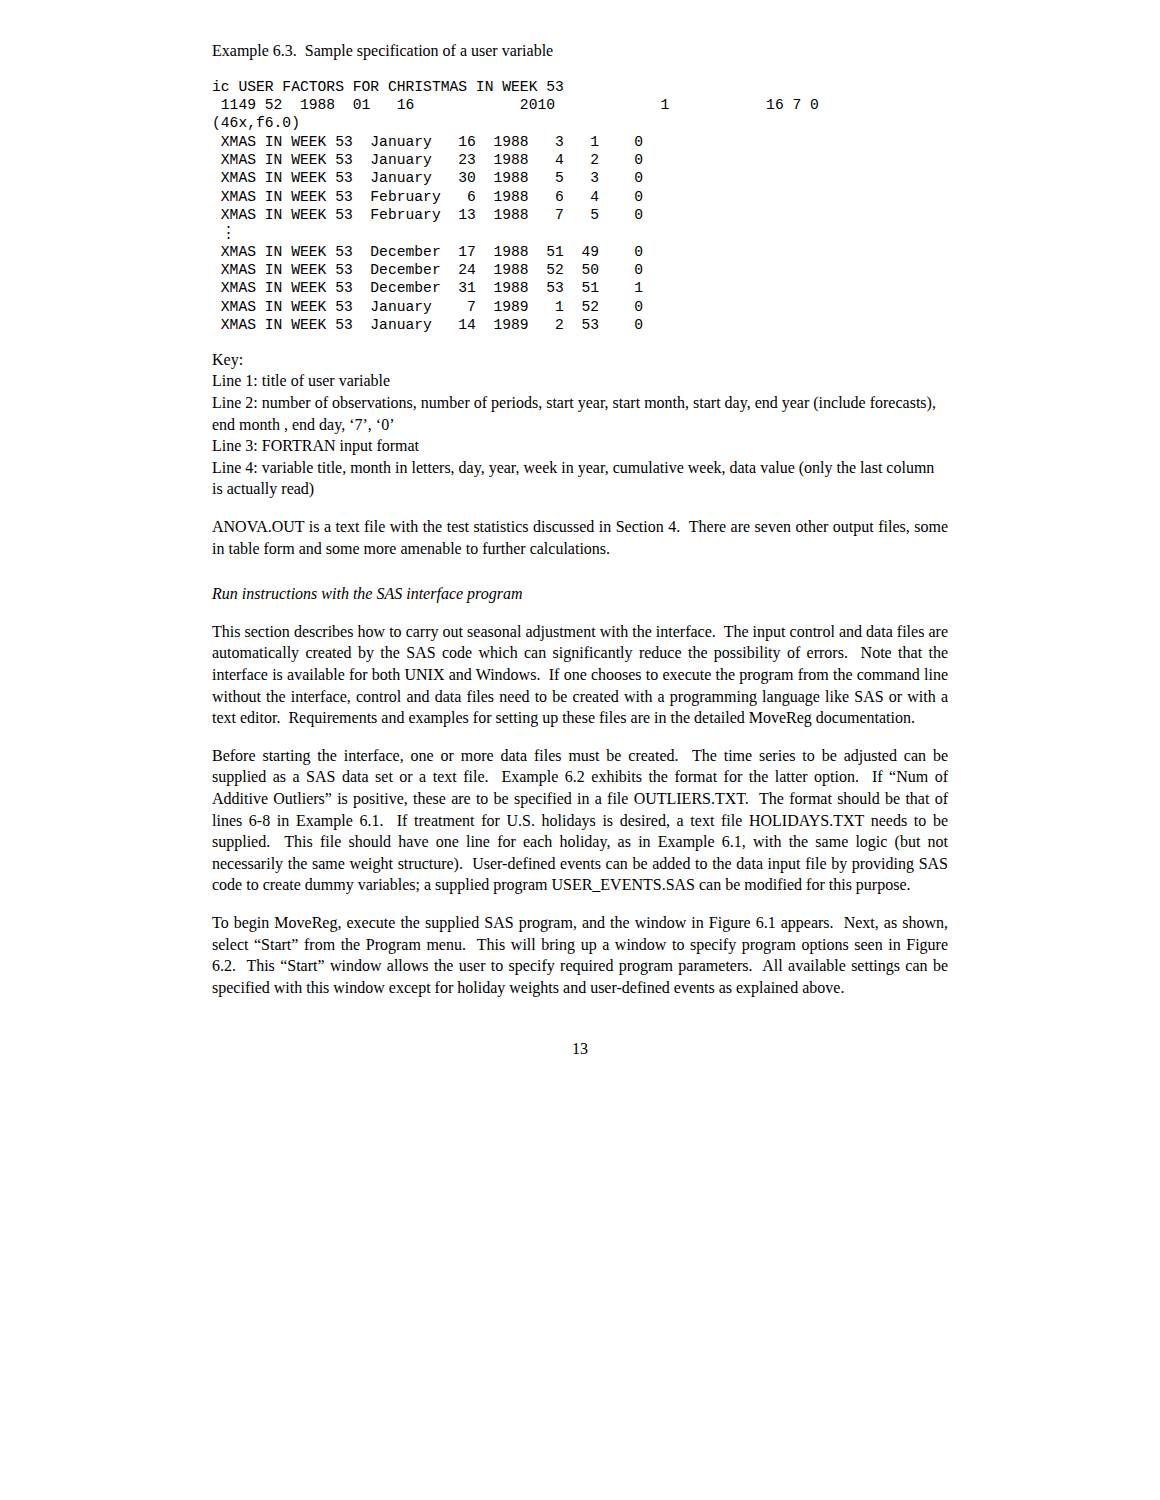Example 6.3. Sample specification of a user variable
ic USER FACTORS FOR CHRISTMAS IN WEEK 53
 1149 52  1988  01   16            2010            1           16 7 0
(46x,f6.0)
 XMAS IN WEEK 53  January   16  1988   3   1    0
 XMAS IN WEEK 53  January   23  1988   4   2    0
 XMAS IN WEEK 53  January   30  1988   5   3    0
 XMAS IN WEEK 53  February   6  1988   6   4    0
 XMAS IN WEEK 53  February  13  1988   7   5    0
 ⋮
 XMAS IN WEEK 53  December  17  1988  51  49    0
 XMAS IN WEEK 53  December  24  1988  52  50    0
 XMAS IN WEEK 53  December  31  1988  53  51    1
 XMAS IN WEEK 53  January    7  1989   1  52    0
 XMAS IN WEEK 53  January   14  1989   2  53    0
Key:
Line 1: title of user variable
Line 2: number of observations, number of periods, start year, start month, start day, end year (include forecasts), end month , end day, ‘7’, ‘0’
Line 3: FORTRAN input format
Line 4: variable title, month in letters, day, year, week in year, cumulative week, data value (only the last column is actually read)
ANOVA.OUT is a text file with the test statistics discussed in Section 4. There are seven other output files, some in table form and some more amenable to further calculations.
Run instructions with the SAS interface program
This section describes how to carry out seasonal adjustment with the interface. The input control and data files are automatically created by the SAS code which can significantly reduce the possibility of errors. Note that the interface is available for both UNIX and Windows. If one chooses to execute the program from the command line without the interface, control and data files need to be created with a programming language like SAS or with a text editor. Requirements and examples for setting up these files are in the detailed MoveReg documentation.
Before starting the interface, one or more data files must be created. The time series to be adjusted can be supplied as a SAS data set or a text file. Example 6.2 exhibits the format for the latter option. If “Num of Additive Outliers” is positive, these are to be specified in a file OUTLIERS.TXT. The format should be that of lines 6-8 in Example 6.1. If treatment for U.S. holidays is desired, a text file HOLIDAYS.TXT needs to be supplied. This file should have one line for each holiday, as in Example 6.1, with the same logic (but not necessarily the same weight structure). User-defined events can be added to the data input file by providing SAS code to create dummy variables; a supplied program USER_EVENTS.SAS can be modified for this purpose.
To begin MoveReg, execute the supplied SAS program, and the window in Figure 6.1 appears. Next, as shown, select “Start” from the Program menu. This will bring up a window to specify program options seen in Figure 6.2. This “Start” window allows the user to specify required program parameters. All available settings can be specified with this window except for holiday weights and user-defined events as explained above.
13